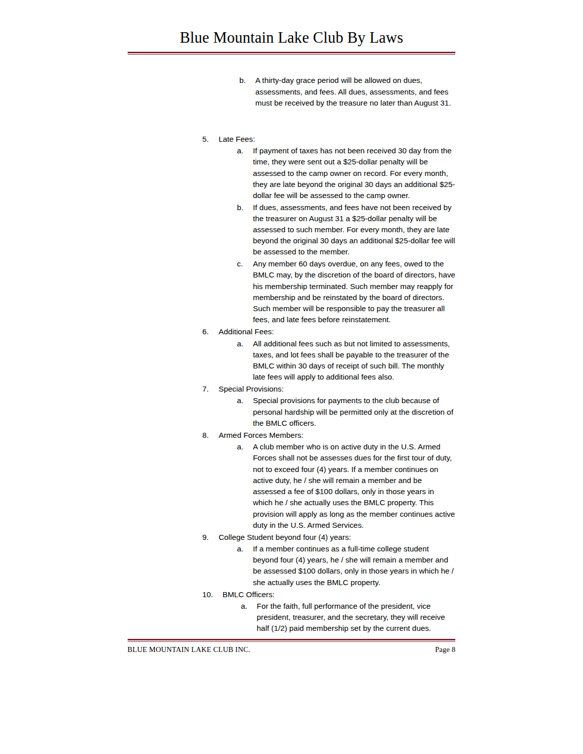Blue Mountain Lake Club By Laws
A thirty-day grace period will be allowed on dues, assessments, and fees. All dues, assessments, and fees must be received by the treasure no later than August 31.
Late Fees:
If payment of taxes has not been received 30 day from the time, they were sent out a $25-dollar penalty will be assessed to the camp owner on record. For every month, they are late beyond the original 30 days an additional $25-dollar fee will be assessed to the camp owner.
If dues, assessments, and fees have not been received by the treasurer on August 31 a $25-dollar penalty will be assessed to such member. For every month, they are late beyond the original 30 days an additional $25-dollar fee will be assessed to the member.
Any member 60 days overdue, on any fees, owed to the BMLC may, by the discretion of the board of directors, have his membership terminated. Such member may reapply for membership and be reinstated by the board of directors. Such member will be responsible to pay the treasurer all fees, and late fees before reinstatement.
Additional Fees:
All additional fees such as but not limited to assessments, taxes, and lot fees shall be payable to the treasurer of the BMLC within 30 days of receipt of such bill. The monthly late fees will apply to additional fees also.
Special Provisions:
Special provisions for payments to the club because of personal hardship will be permitted only at the discretion of the BMLC officers.
Armed Forces Members:
A club member who is on active duty in the U.S. Armed Forces shall not be assesses dues for the first tour of duty, not to exceed four (4) years. If a member continues on active duty, he / she will remain a member and be assessed a fee of $100 dollars, only in those years in which he / she actually uses the BMLC property. This provision will apply as long as the member continues active duty in the U.S. Armed Services.
College Student beyond four (4) years:
If a member continues as a full-time college student beyond four (4) years, he / she will remain a member and be assessed $100 dollars, only in those years in which he / she actually uses the BMLC property.
BMLC Officers:
For the faith, full performance of the president, vice president, treasurer, and the secretary, they will receive half (1/2) paid membership set by the current dues.
BLUE MOUNTAIN LAKE CLUB INC. Page 8